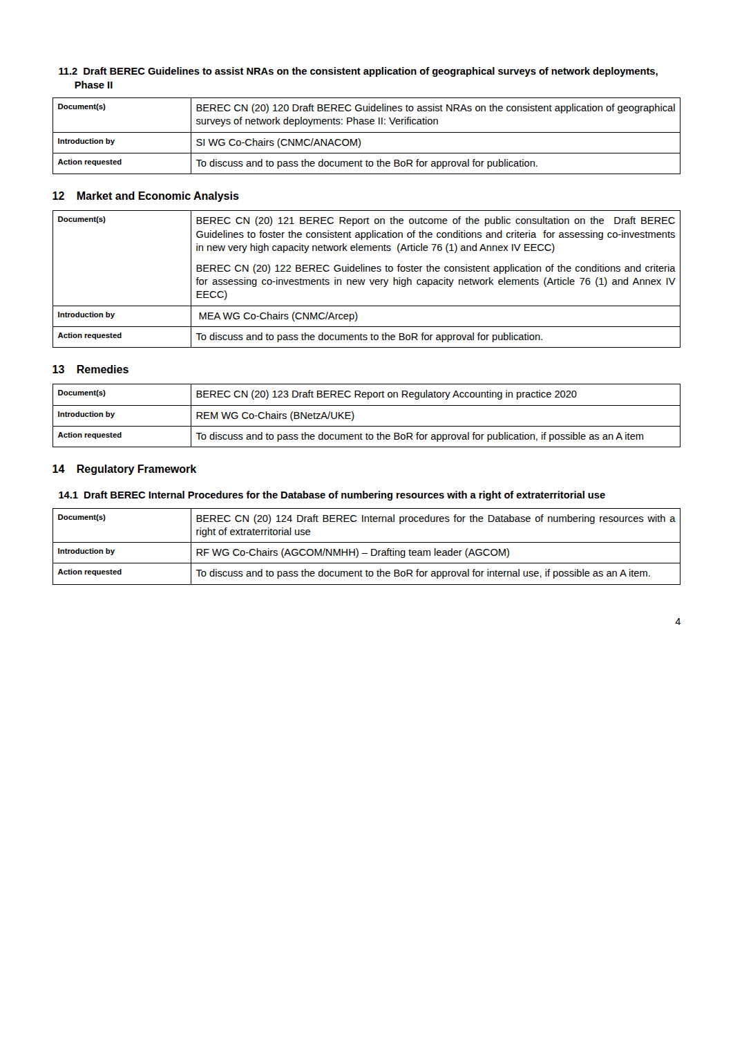11.2 Draft BEREC Guidelines to assist NRAs on the consistent application of geographical surveys of network deployments, Phase II
| Document(s) | BEREC CN (20) 120 Draft BEREC Guidelines to assist NRAs on the consistent application of geographical surveys of network deployments: Phase II: Verification |
| Introduction by | SI WG Co-Chairs (CNMC/ANACOM) |
| Action requested | To discuss and to pass the document to the BoR for approval for publication. |
12 Market and Economic Analysis
| Document(s) | BEREC CN (20) 121 BEREC Report on the outcome of the public consultation on the Draft BEREC Guidelines to foster the consistent application of the conditions and criteria for assessing co-investments in new very high capacity network elements (Article 76 (1) and Annex IV EECC) BEREC CN (20) 122 BEREC Guidelines to foster the consistent application of the conditions and criteria for assessing co-investments in new very high capacity network elements (Article 76 (1) and Annex IV EECC) |
| Introduction by | MEA WG Co-Chairs (CNMC/Arcep) |
| Action requested | To discuss and to pass the documents to the BoR for approval for publication. |
13 Remedies
| Document(s) | BEREC CN (20) 123 Draft BEREC Report on Regulatory Accounting in practice 2020 |
| Introduction by | REM WG Co-Chairs (BNetzA/UKE) |
| Action requested | To discuss and to pass the document to the BoR for approval for publication, if possible as an A item |
14 Regulatory Framework
14.1 Draft BEREC Internal Procedures for the Database of numbering resources with a right of extraterritorial use
| Document(s) | BEREC CN (20) 124 Draft BEREC Internal procedures for the Database of numbering resources with a right of extraterritorial use |
| Introduction by | RF WG Co-Chairs (AGCOM/NMHH) – Drafting team leader (AGCOM) |
| Action requested | To discuss and to pass the document to the BoR for approval for internal use, if possible as an A item. |
4